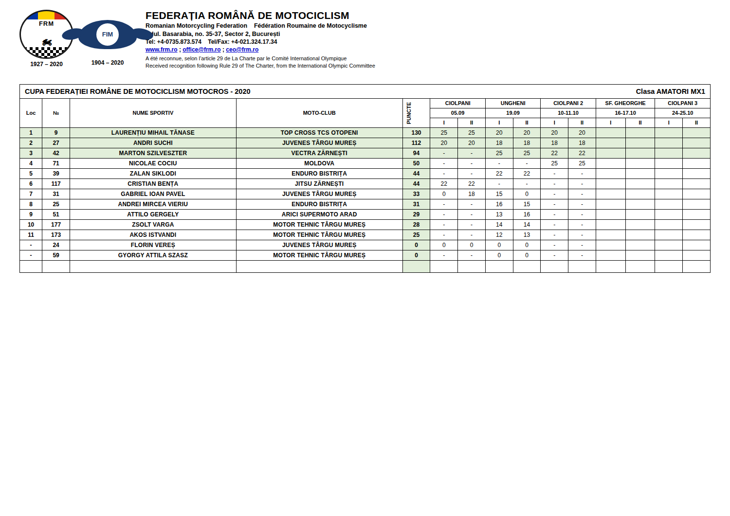FRM 🏍
1927 – 2020
FIM
1904 – 2020
FEDERAȚIA ROMÂNĂ DE MOTOCICLISM
Romanian Motorcycling Federation Fédération Roumaine de Motocyclisme
Bdul. Basarabia, no. 35-37, Sector 2, București
Tel: +4-0735.873.574 Tel/Fax: +4-021.324.17.34
www.frm.ro ; office@frm.ro ; ceo@frm.ro
A été reconnue, selon l’article 29 de La Charte par le Comité International Olympique
Received recognition following Rule 29 of The Charter, from the International Olympic Committee
CUPA FEDERAȚIEI ROMÂNE DE MOTOCICLISM MOTOCROS - 2020
Clasa AMATORI MX1
| Loc | № | NUME SPORTIV | MOTO-CLUB | PUNCTE | CIOLPANI | UNGHENI | CIOLPANI 2 | SF. GHEORGHE | CIOLPANI 3 |
| --- | --- | --- | --- | --- | --- | --- | --- | --- | --- |
| 05.09 | 19.09 | 10-11.10 | 16-17.10 | 24-25.10 |
| I | II | I | II | I | II | I | II | I | II |
| 1 | 9 | LAURENȚIU MIHAIL TĂNASE | TOP CROSS TCS OTOPENI | 130 | 25 | 25 | 20 | 20 | 20 | 20 | | | | |
| 2 | 27 | ANDRI SUCHI | JUVENES TÂRGU MUREȘ | 112 | 20 | 20 | 18 | 18 | 18 | 18 | | | | |
| 3 | 42 | MARTON SZILVESZTER | VECTRA ZĂRNEȘTI | 94 | - | - | 25 | 25 | 22 | 22 | | | | |
| 4 | 71 | NICOLAE COCIU | MOLDOVA | 50 | - | - | - | - | 25 | 25 | | | | |
| 5 | 39 | ZALAN SIKLODI | ENDURO BISTRIȚA | 44 | - | - | 22 | 22 | - | - | | | | |
| 6 | 117 | CRISTIAN BENȚA | JITSU ZĂRNEȘTI | 44 | 22 | 22 | - | - | - | - | | | | |
| 7 | 31 | GABRIEL IOAN PAVEL | JUVENES TÂRGU MUREȘ | 33 | 0 | 18 | 15 | 0 | - | - | | | | |
| 8 | 25 | ANDREI MIRCEA VIERIU | ENDURO BISTRIȚA | 31 | - | - | 16 | 15 | - | - | | | | |
| 9 | 51 | ATTILO GERGELY | ARICI SUPERMOTO ARAD | 29 | - | - | 13 | 16 | - | - | | | | |
| 10 | 177 | ZSOLT VARGA | MOTOR TEHNIC TÂRGU MUREȘ | 28 | - | - | 14 | 14 | - | - | | | | |
| 11 | 173 | AKOS ISTVANDI | MOTOR TEHNIC TÂRGU MUREȘ | 25 | - | - | 12 | 13 | - | - | | | | |
| - | 24 | FLORIN VEREȘ | JUVENES TÂRGU MUREȘ | 0 | 0 | 0 | 0 | 0 | - | - | | | | |
| - | 59 | GYORGY ATTILA SZASZ | MOTOR TEHNIC TÂRGU MUREȘ | 0 | - | - | 0 | 0 | - | - | | | | |